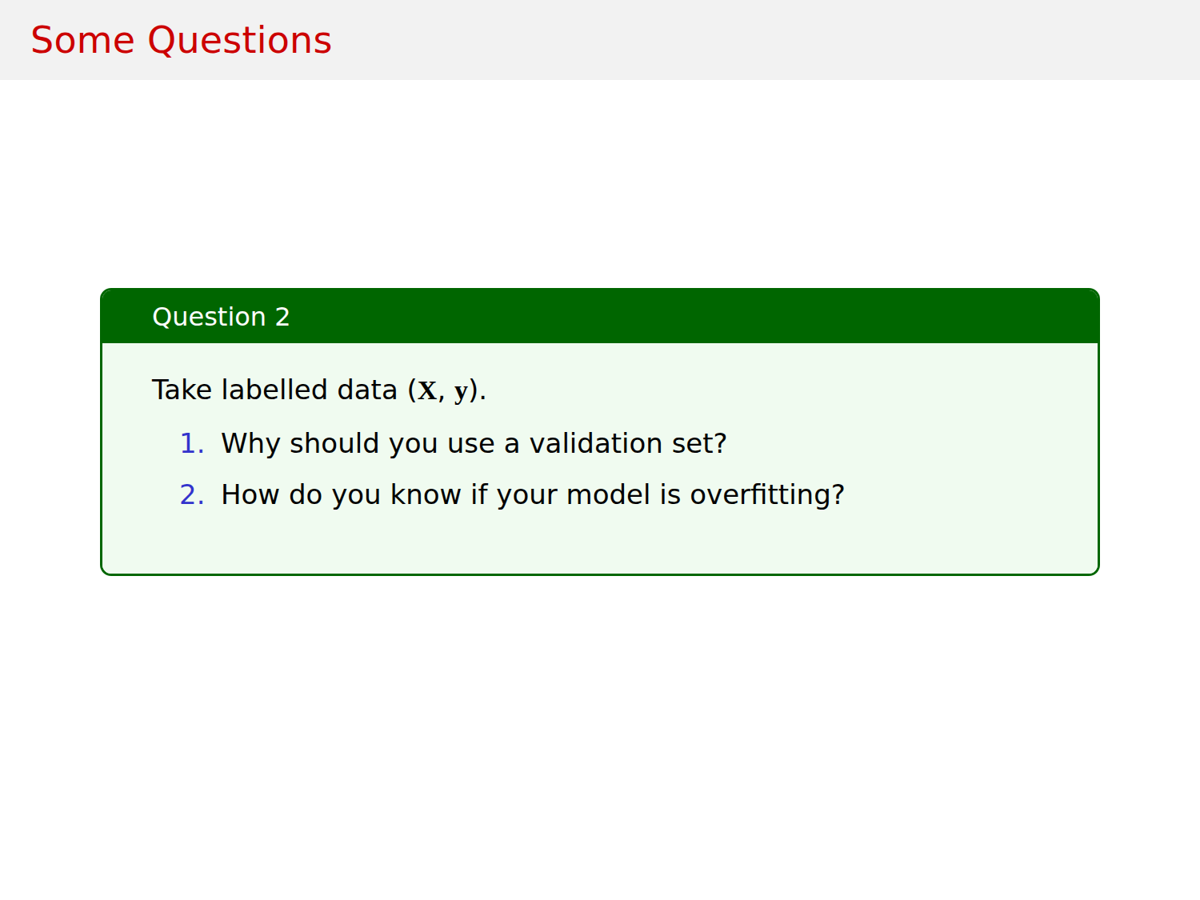Some Questions
Question 2
Take labelled data (X, y).
1. Why should you use a validation set?
2. How do you know if your model is overfitting?